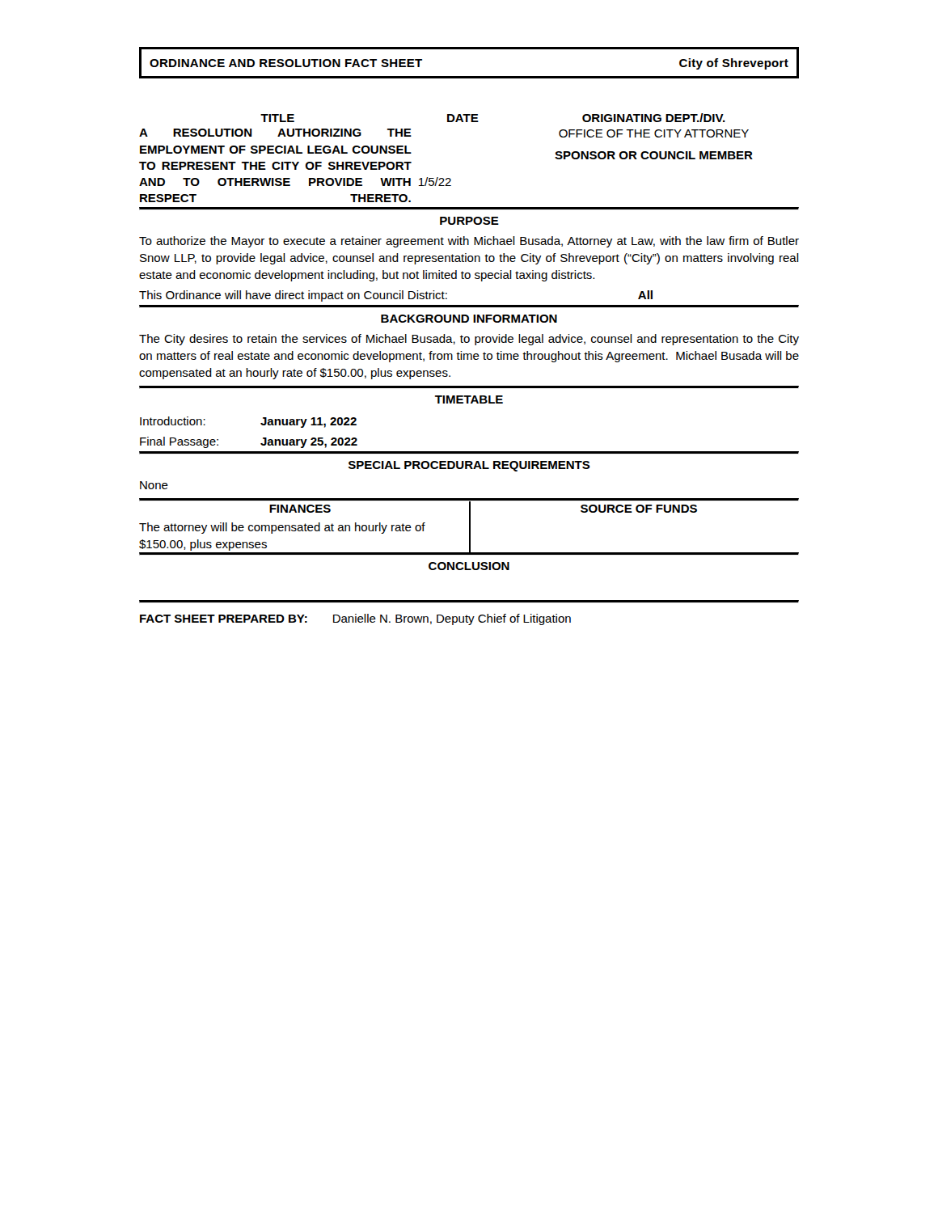ORDINANCE AND RESOLUTION FACT SHEET
City of Shreveport
| TITLE | DATE | ORIGINATING DEPT./DIV. |
| A RESOLUTION AUTHORIZING THE EMPLOYMENT OF SPECIAL LEGAL COUNSEL TO REPRESENT THE CITY OF SHREVEPORT AND TO OTHERWISE PROVIDE WITH RESPECT THERETO. | 1/5/22 | OFFICE OF THE CITY ATTORNEY SPONSOR OR COUNCIL MEMBER |
PURPOSE
To authorize the Mayor to execute a retainer agreement with Michael Busada, Attorney at Law, with the law firm of Butler Snow LLP, to provide legal advice, counsel and representation to the City of Shreveport (“City”) on matters involving real estate and economic development including, but not limited to special taxing districts.
This Ordinance will have direct impact on Council District:
All
BACKGROUND INFORMATION
The City desires to retain the services of Michael Busada, to provide legal advice, counsel and representation to the City on matters of real estate and economic development, from time to time throughout this Agreement. Michael Busada will be compensated at an hourly rate of $150.00, plus expenses.
TIMETABLE
Introduction:
January 11, 2022
Final Passage:
January 25, 2022
SPECIAL PROCEDURAL REQUIREMENTS
None
FINANCES
The attorney will be compensated at an hourly rate of $150.00, plus expenses
SOURCE OF FUNDS
CONCLUSION
FACT SHEET PREPARED BY:
Danielle N. Brown, Deputy Chief of Litigation